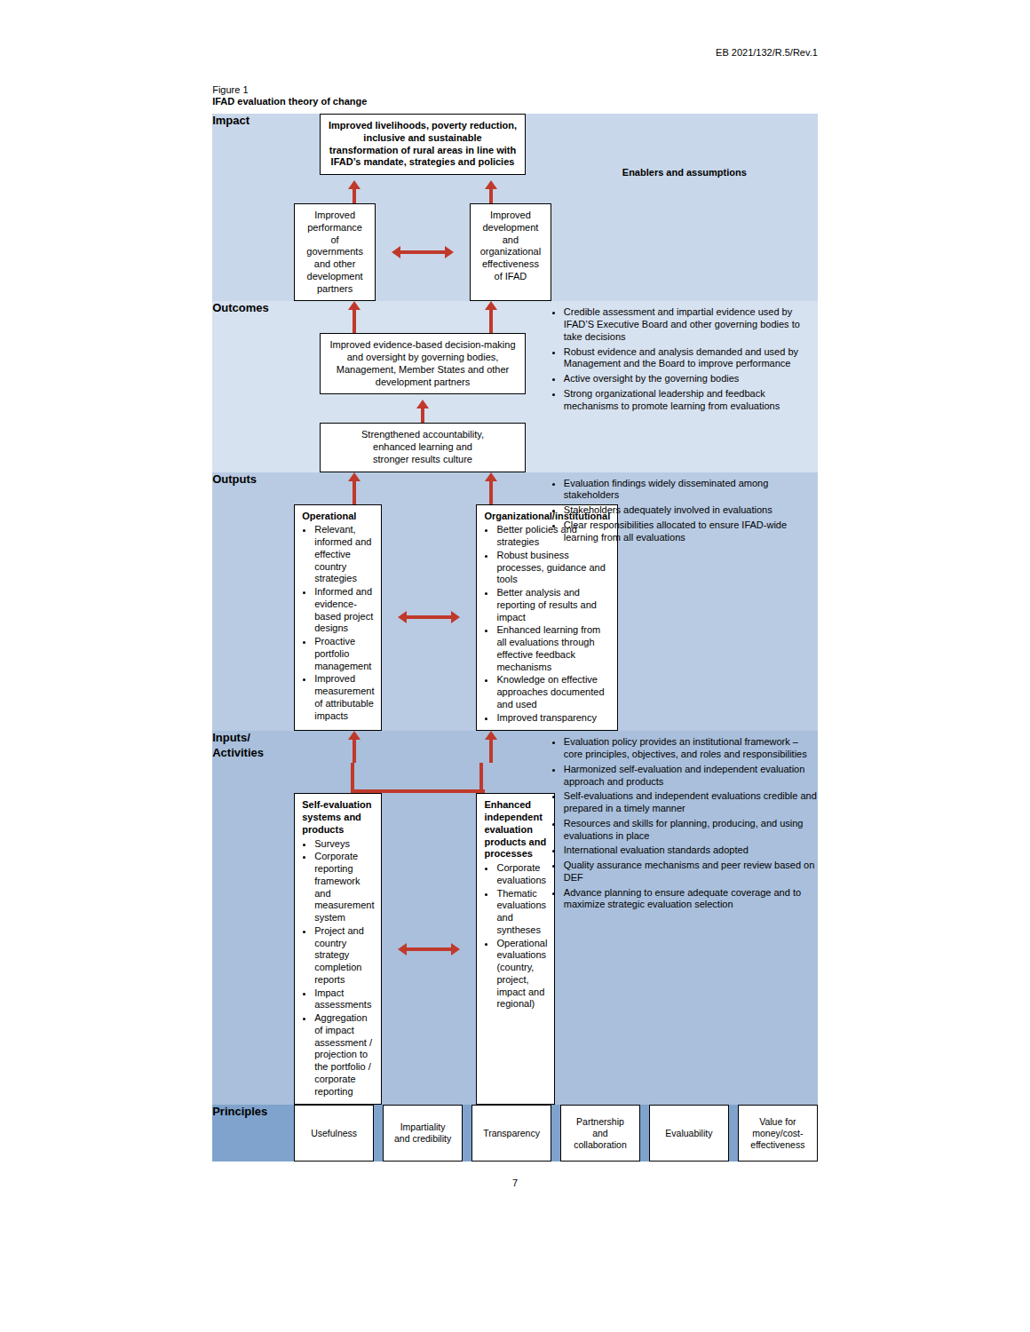EB 2021/132/R.5/Rev.1
Figure 1 IFAD evaluation theory of change
| Impact | Improved livelihoods, poverty reduction, inclusive and sustainable transformation of rural areas in line with IFAD’s mandate, strategies and policies Improved performance of governments and other development partners Improved development and organizational effectiveness of IFAD | Enablers and assumptions |
| Outcomes | Improved evidence-based decision-making and oversight by governing bodies, Management, Member States and other development partners Strengthened accountability, enhanced learning and stronger results culture | Credible assessment and impartial evidence used by IFAD’S Executive Board and other governing bodies to take decisions Robust evidence and analysis demanded and used by Management and the Board to improve performance Active oversight by the governing bodies Strong organizational leadership and feedback mechanisms to promote learning from evaluations |
| Outputs | Operational Relevant, informed and effective country strategies Informed and evidence-based project designs Proactive portfolio management Improved measurement of attributable impacts Organizational/institutional Better policies and strategies Robust business processes, guidance and tools Better analysis and reporting of results and impact Enhanced learning from all evaluations through effective feedback mechanisms Knowledge on effective approaches documented and used Improved transparency | Evaluation findings widely disseminated among stakeholders Stakeholders adequately involved in evaluations Clear responsibilities allocated to ensure IFAD-wide learning from all evaluations |
| Inputs/ Activities | Self-evaluation systems and products Surveys Corporate reporting framework and measurement system Project and country strategy completion reports Impact assessments Aggregation of impact assessment / projection to the portfolio / corporate reporting Enhanced independent evaluation products and processes Corporate evaluations Thematic evaluations and syntheses Operational evaluations (country, project, impact and regional) | Evaluation policy provides an institutional framework – core principles, objectives, and roles and responsibilities Harmonized self-evaluation and independent evaluation approach and products Self-evaluations and independent evaluations credible and prepared in a timely manner Resources and skills for planning, producing, and using evaluations in place International evaluation standards adopted Quality assurance mechanisms and peer review based on DEF Advance planning to ensure adequate coverage and to maximize strategic evaluation selection |
| Principles | Usefulness Impartiality and credibility Transparency Partnership and collaboration Evaluability Value for money/cost- effectiveness |
7